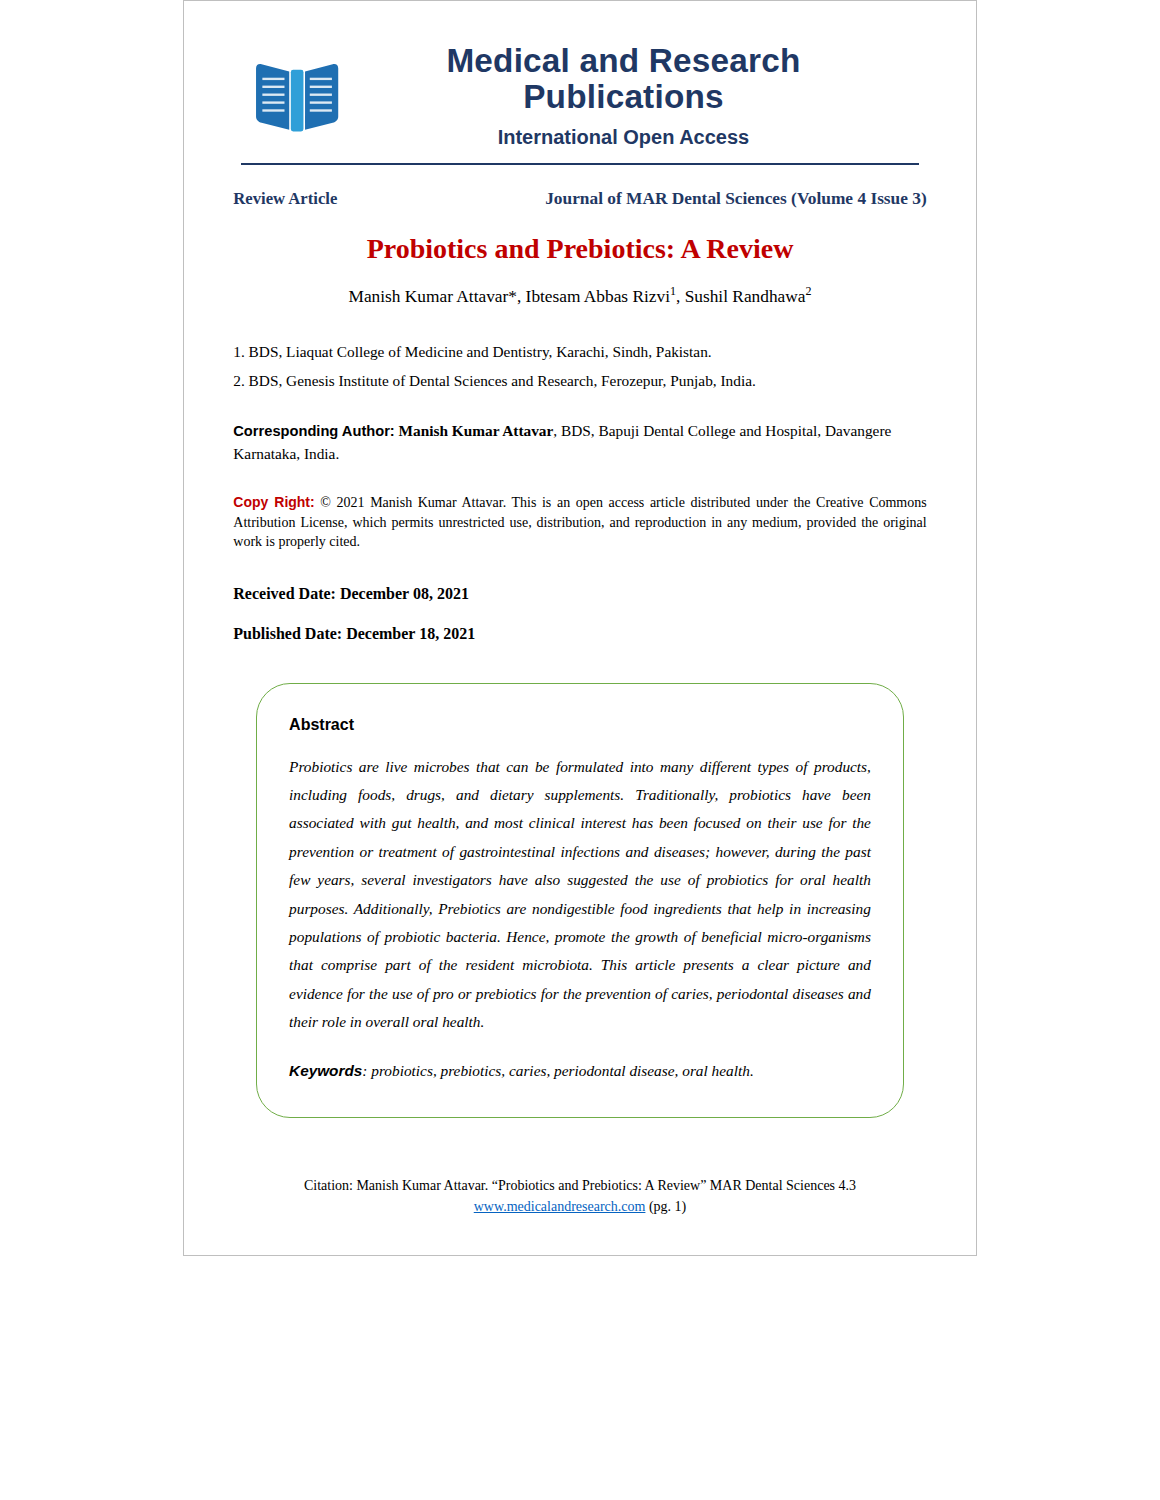Open book logo
Medical and Research Publications
International Open Access
Review Article Journal of MAR Dental Sciences (Volume 4 Issue 3)
Probiotics and Prebiotics: A Review
Manish Kumar Attavar*, Ibtesam Abbas Rizvi1, Sushil Randhawa2
1. BDS, Liaquat College of Medicine and Dentistry, Karachi, Sindh, Pakistan.
2. BDS, Genesis Institute of Dental Sciences and Research, Ferozepur, Punjab, India.
Corresponding Author: Manish Kumar Attavar, BDS, Bapuji Dental College and Hospital, Davangere Karnataka, India.
Copy Right: © 2021 Manish Kumar Attavar. This is an open access article distributed under the Creative Commons Attribution License, which permits unrestricted use, distribution, and reproduction in any medium, provided the original work is properly cited.
Received Date: December 08, 2021
Published Date: December 18, 2021
Abstract
Probiotics are live microbes that can be formulated into many different types of products, including foods, drugs, and dietary supplements. Traditionally, probiotics have been associated with gut health, and most clinical interest has been focused on their use for the prevention or treatment of gastrointestinal infections and diseases; however, during the past few years, several investigators have also suggested the use of probiotics for oral health purposes. Additionally, Prebiotics are nondigestible food ingredients that help in increasing populations of probiotic bacteria. Hence, promote the growth of beneficial micro-organisms that comprise part of the resident microbiota. This article presents a clear picture and evidence for the use of pro or prebiotics for the prevention of caries, periodontal diseases and their role in overall oral health.
Keywords: probiotics, prebiotics, caries, periodontal disease, oral health.
Citation: Manish Kumar Attavar. “Probiotics and Prebiotics: A Review” MAR Dental Sciences 4.3
www.medicalandresearch.com (pg. 1)